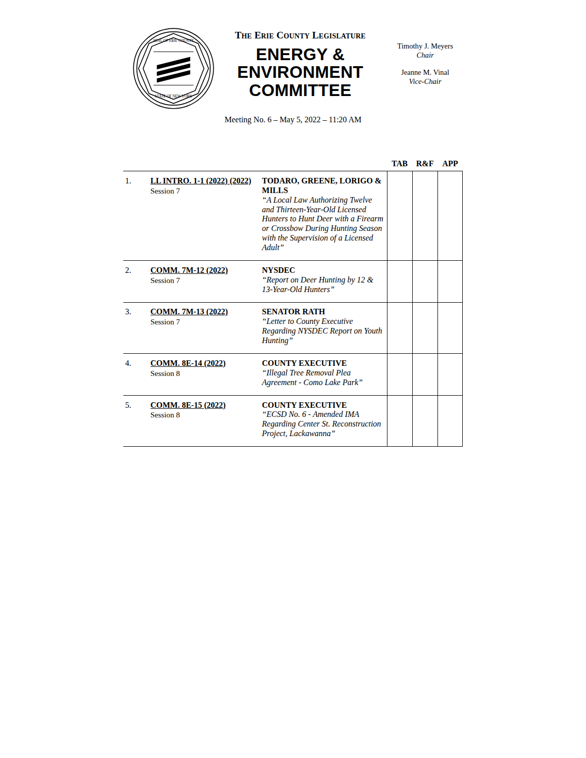The Erie County Legislature
ENERGY &
ENVIRONMENT
COMMITTEE
Timothy J. Meyers Chair Jeanne M. Vinal Vice-Chair
Meeting No. 6 – May 5, 2022 – 11:20 AM
TAB R&F APP
| 1. | LL INTRO. 1-1 (2022) (2022) Session 7 | TODARO, GREENE, LORIGO & MILLS “A Local Law Authorizing Twelve and Thirteen-Year-Old Licensed Hunters to Hunt Deer with a Firearm or Crossbow During Hunting Season with the Supervision of a Licensed Adult” | | | |
| 2. | COMM. 7M-12 (2022) Session 7 | NYSDEC “Report on Deer Hunting by 12 & 13-Year-Old Hunters” | | | |
| 3. | COMM. 7M-13 (2022) Session 7 | SENATOR RATH “Letter to County Executive Regarding NYSDEC Report on Youth Hunting” | | | |
| 4. | COMM. 8E-14 (2022) Session 8 | COUNTY EXECUTIVE “Illegal Tree Removal Plea Agreement - Como Lake Park” | | | |
| 5. | COMM. 8E-15 (2022) Session 8 | COUNTY EXECUTIVE “ECSD No. 6 - Amended IMA Regarding Center St. Reconstruction Project, Lackawanna” | | | |